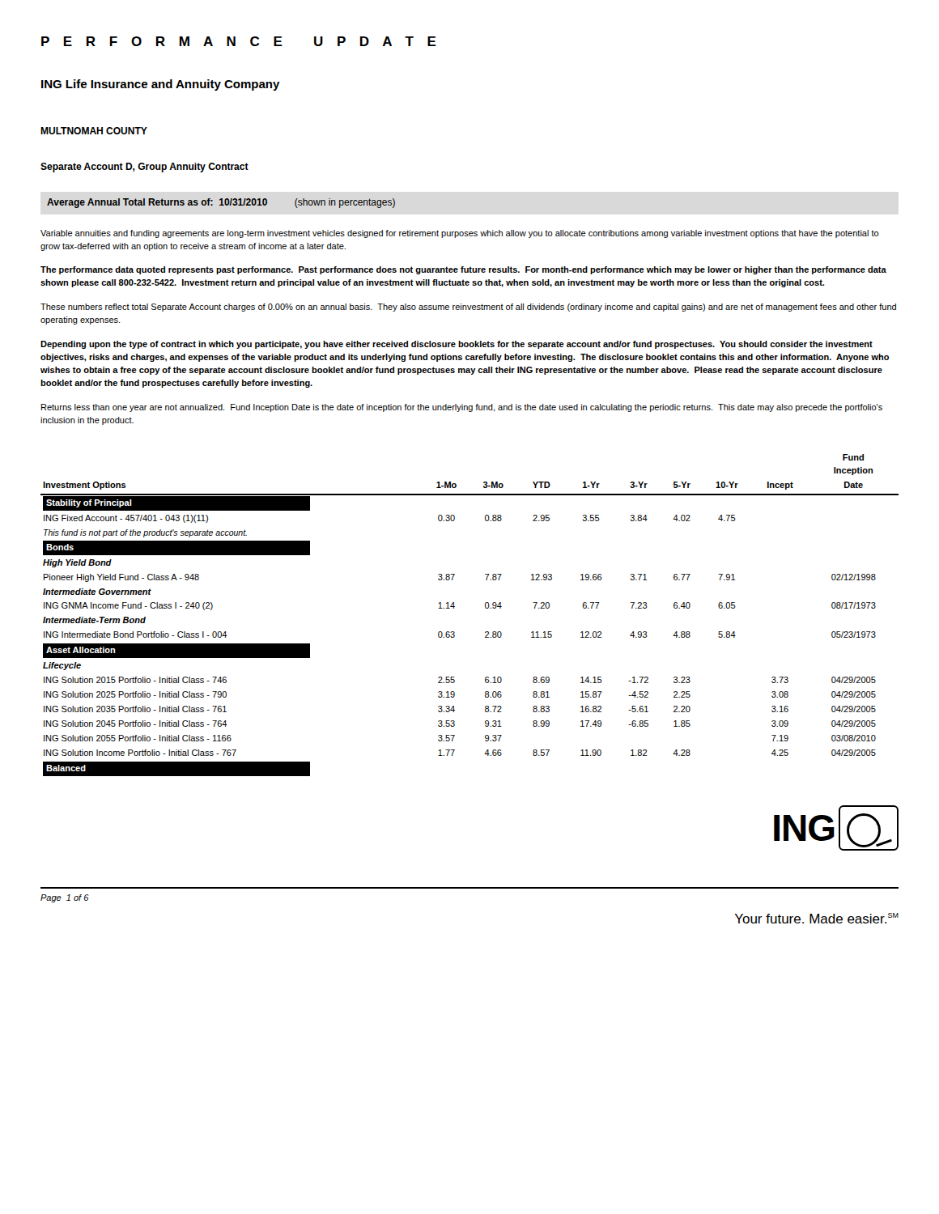P E R F O R M A N C E U P D A T E
ING Life Insurance and Annuity Company
MULTNOMAH COUNTY
Separate Account D, Group Annuity Contract
Average Annual Total Returns as of: 10/31/2010 (shown in percentages)
Variable annuities and funding agreements are long-term investment vehicles designed for retirement purposes which allow you to allocate contributions among variable investment options that have the potential to grow tax-deferred with an option to receive a stream of income at a later date.
The performance data quoted represents past performance. Past performance does not guarantee future results. For month-end performance which may be lower or higher than the performance data shown please call 800-232-5422. Investment return and principal value of an investment will fluctuate so that, when sold, an investment may be worth more or less than the original cost.
These numbers reflect total Separate Account charges of 0.00% on an annual basis. They also assume reinvestment of all dividends (ordinary income and capital gains) and are net of management fees and other fund operating expenses.
Depending upon the type of contract in which you participate, you have either received disclosure booklets for the separate account and/or fund prospectuses. You should consider the investment objectives, risks and charges, and expenses of the variable product and its underlying fund options carefully before investing. The disclosure booklet contains this and other information. Anyone who wishes to obtain a free copy of the separate account disclosure booklet and/or fund prospectuses may call their ING representative or the number above. Please read the separate account disclosure booklet and/or the fund prospectuses carefully before investing.
Returns less than one year are not annualized. Fund Inception Date is the date of inception for the underlying fund, and is the date used in calculating the periodic returns. This date may also precede the portfolio's inclusion in the product.
| | | | | | | | | | Fund Inception |
| --- | --- | --- | --- | --- | --- | --- | --- | --- | --- |
| Investment Options | 1-Mo | 3-Mo | YTD | 1-Yr | 3-Yr | 5-Yr | 10-Yr | Incept | Date |
| Stability of Principal |
| ING Fixed Account - 457/401 - 043 (1)(11) | 0.30 | 0.88 | 2.95 | 3.55 | 3.84 | 4.02 | 4.75 | | |
| This fund is not part of the product's separate account. | |
| Bonds |
| High Yield Bond | |
| Pioneer High Yield Fund - Class A - 948 | 3.87 | 7.87 | 12.93 | 19.66 | 3.71 | 6.77 | 7.91 | | 02/12/1998 |
| Intermediate Government | |
| ING GNMA Income Fund - Class I - 240 (2) | 1.14 | 0.94 | 7.20 | 6.77 | 7.23 | 6.40 | 6.05 | | 08/17/1973 |
| Intermediate-Term Bond | |
| ING Intermediate Bond Portfolio - Class I - 004 | 0.63 | 2.80 | 11.15 | 12.02 | 4.93 | 4.88 | 5.84 | | 05/23/1973 |
| Asset Allocation |
| Lifecycle | |
| ING Solution 2015 Portfolio - Initial Class - 746 | 2.55 | 6.10 | 8.69 | 14.15 | -1.72 | 3.23 | | 3.73 | 04/29/2005 |
| ING Solution 2025 Portfolio - Initial Class - 790 | 3.19 | 8.06 | 8.81 | 15.87 | -4.52 | 2.25 | | 3.08 | 04/29/2005 |
| ING Solution 2035 Portfolio - Initial Class - 761 | 3.34 | 8.72 | 8.83 | 16.82 | -5.61 | 2.20 | | 3.16 | 04/29/2005 |
| ING Solution 2045 Portfolio - Initial Class - 764 | 3.53 | 9.31 | 8.99 | 17.49 | -6.85 | 1.85 | | 3.09 | 04/29/2005 |
| ING Solution 2055 Portfolio - Initial Class - 1166 | 3.57 | 9.37 | | | | | | 7.19 | 03/08/2010 |
| ING Solution Income Portfolio - Initial Class - 767 | 1.77 | 4.66 | 8.57 | 11.90 | 1.82 | 4.28 | | 4.25 | 04/29/2005 |
| Balanced |
ING
Page 1 of 6
Your future. Made easier.SM